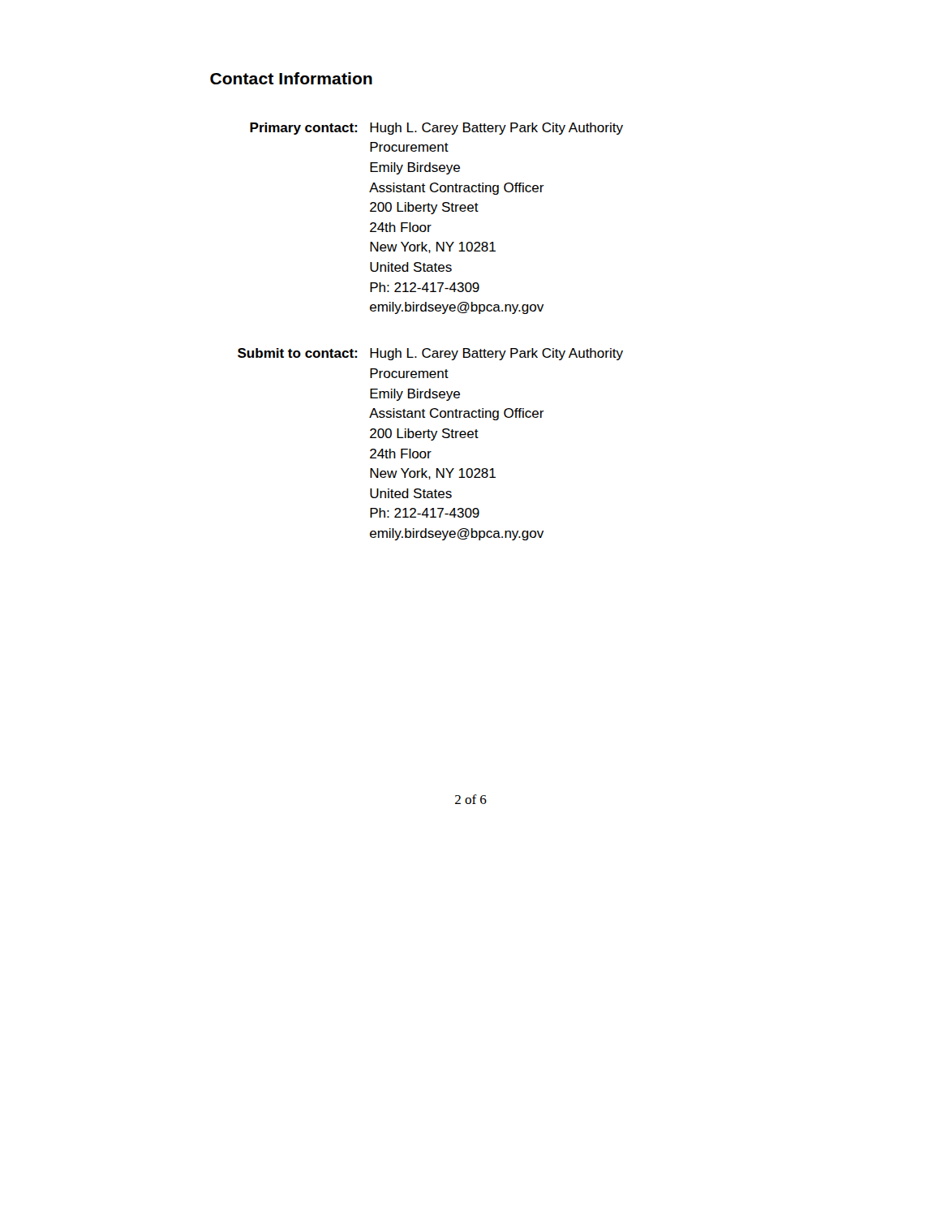Contact Information
Primary contact:
Hugh L. Carey Battery Park City Authority
Procurement
Emily Birdseye
Assistant Contracting Officer
200 Liberty Street
24th Floor
New York, NY 10281
United States
Ph: 212-417-4309
emily.birdseye@bpca.ny.gov
Submit to contact:
Hugh L. Carey Battery Park City Authority
Procurement
Emily Birdseye
Assistant Contracting Officer
200 Liberty Street
24th Floor
New York, NY 10281
United States
Ph: 212-417-4309
emily.birdseye@bpca.ny.gov
2 of 6